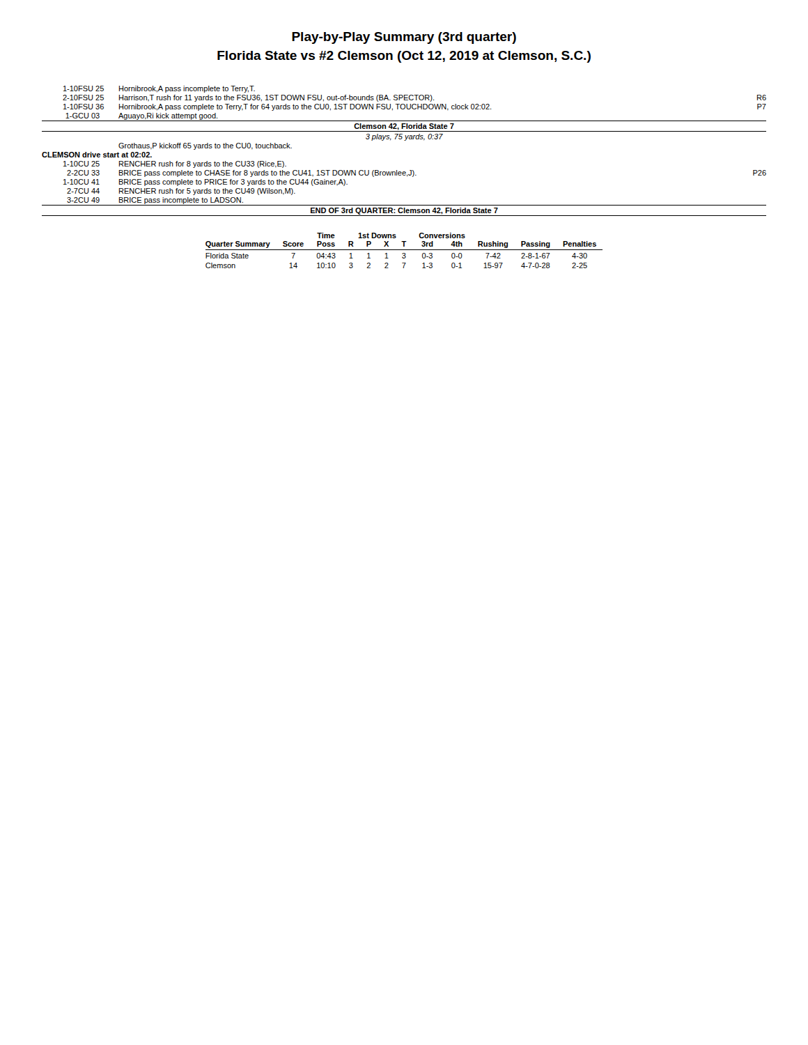Play-by-Play Summary (3rd quarter)
Florida State vs #2 Clemson (Oct 12, 2019 at Clemson, S.C.)
| 1-10 | FSU 25 | Hornibrook,A pass incomplete to Terry,T. | |
| 2-10 | FSU 25 | Harrison,T rush for 11 yards to the FSU36, 1ST DOWN FSU, out-of-bounds (BA. SPECTOR). | R6 |
| 1-10 | FSU 36 | Hornibrook,A pass complete to Terry,T for 64 yards to the CU0, 1ST DOWN FSU, TOUCHDOWN, clock 02:02. | P7 |
| 1-G | CU 03 | Aguayo,Ri kick attempt good. | |
| Clemson 42, Florida State 7 |
| 3 plays, 75 yards, 0:37 |
| | | Grothaus,P kickoff 65 yards to the CU0, touchback. | |
| CLEMSON drive start at 02:02. |
| 1-10 | CU 25 | RENCHER rush for 8 yards to the CU33 (Rice,E). | |
| 2-2 | CU 33 | BRICE pass complete to CHASE for 8 yards to the CU41, 1ST DOWN CU (Brownlee,J). | P26 |
| 1-10 | CU 41 | BRICE pass complete to PRICE for 3 yards to the CU44 (Gainer,A). | |
| 2-7 | CU 44 | RENCHER rush for 5 yards to the CU49 (Wilson,M). | |
| 3-2 | CU 49 | BRICE pass incomplete to LADSON. | |
| END OF 3rd QUARTER: Clemson 42, Florida State 7 |
| | | Time | 1st Downs | Conversions | | | |
| --- | --- | --- | --- | --- | --- | --- | --- |
| Quarter Summary | Score | Poss | R | P | X | T | 3rd | 4th | Rushing | Passing | Penalties |
| Florida State | 7 | 04:43 | 1 | 1 | 1 | 3 | 0-3 | 0-0 | 7-42 | 2-8-1-67 | 4-30 |
| Clemson | 14 | 10:10 | 3 | 2 | 2 | 7 | 1-3 | 0-1 | 15-97 | 4-7-0-28 | 2-25 |